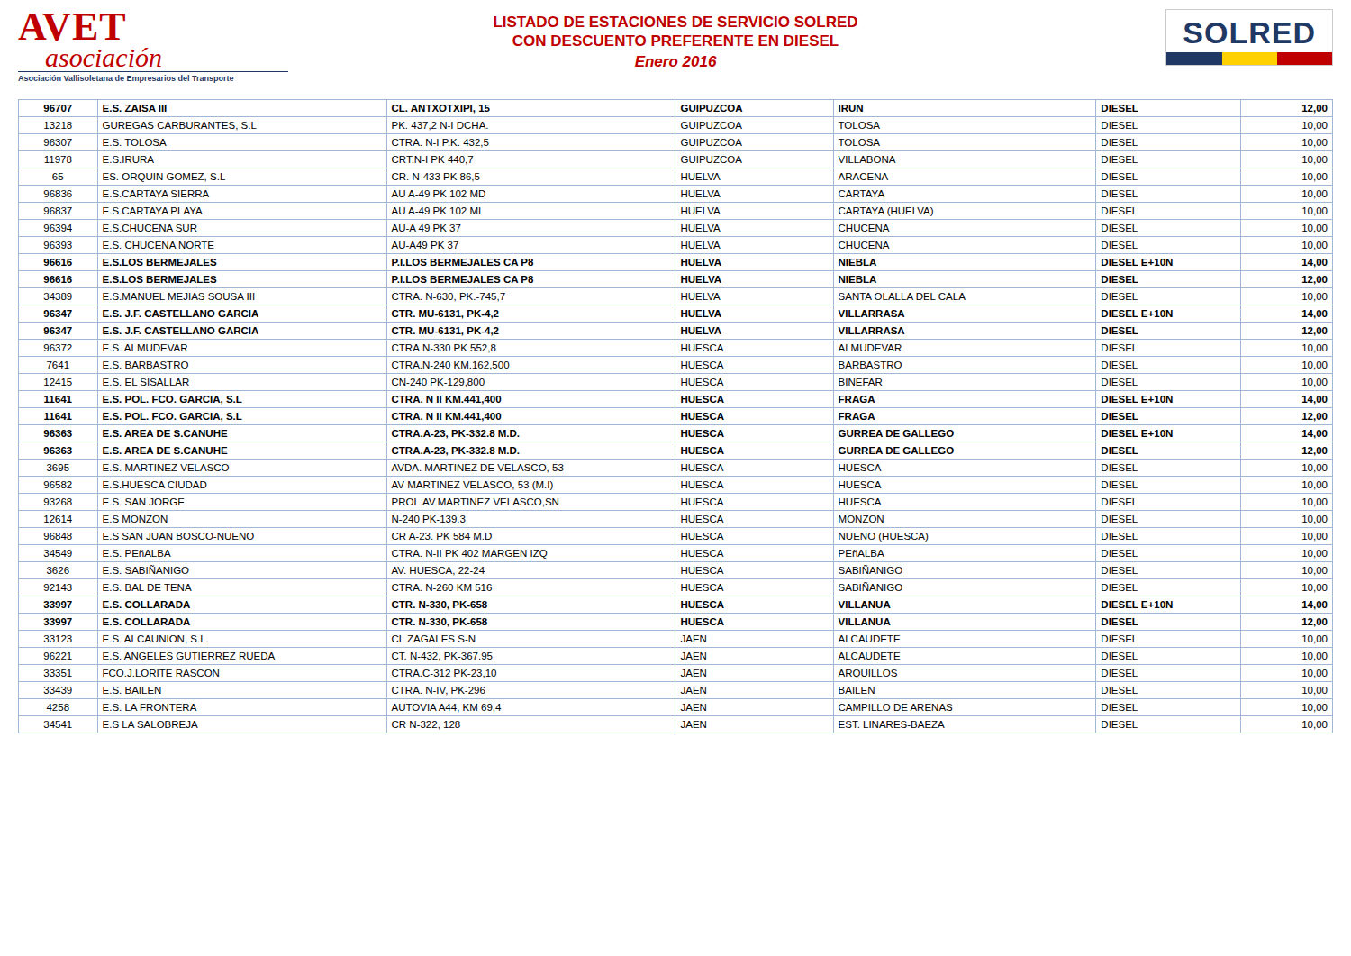AVET
asociación
Asociación Vallisoletana de Empresarios del Transporte
LISTADO DE ESTACIONES DE SERVICIO SOLRED
CON DESCUENTO PREFERENTE EN DIESEL
Enero 2016
SOLRED
| 96707 | E.S. ZAISA III | CL. ANTXOTXIPI, 15 | GUIPUZCOA | IRUN | DIESEL | 12,00 |
| 13218 | GUREGAS CARBURANTES, S.L | PK. 437,2 N-I DCHA. | GUIPUZCOA | TOLOSA | DIESEL | 10,00 |
| 96307 | E.S. TOLOSA | CTRA. N-I P.K. 432,5 | GUIPUZCOA | TOLOSA | DIESEL | 10,00 |
| 11978 | E.S.IRURA | CRT.N-I PK 440,7 | GUIPUZCOA | VILLABONA | DIESEL | 10,00 |
| 65 | ES. ORQUIN GOMEZ, S.L | CR. N-433 PK 86,5 | HUELVA | ARACENA | DIESEL | 10,00 |
| 96836 | E.S.CARTAYA SIERRA | AU A-49 PK 102 MD | HUELVA | CARTAYA | DIESEL | 10,00 |
| 96837 | E.S.CARTAYA PLAYA | AU A-49 PK 102 MI | HUELVA | CARTAYA (HUELVA) | DIESEL | 10,00 |
| 96394 | E.S.CHUCENA SUR | AU-A 49 PK 37 | HUELVA | CHUCENA | DIESEL | 10,00 |
| 96393 | E.S. CHUCENA NORTE | AU-A49 PK 37 | HUELVA | CHUCENA | DIESEL | 10,00 |
| 96616 | E.S.LOS BERMEJALES | P.I.LOS BERMEJALES CA P8 | HUELVA | NIEBLA | DIESEL E+10N | 14,00 |
| 96616 | E.S.LOS BERMEJALES | P.I.LOS BERMEJALES CA P8 | HUELVA | NIEBLA | DIESEL | 12,00 |
| 34389 | E.S.MANUEL MEJIAS SOUSA III | CTRA. N-630, PK.-745,7 | HUELVA | SANTA OLALLA DEL CALA | DIESEL | 10,00 |
| 96347 | E.S. J.F. CASTELLANO GARCIA | CTR. MU-6131, PK-4,2 | HUELVA | VILLARRASA | DIESEL E+10N | 14,00 |
| 96347 | E.S. J.F. CASTELLANO GARCIA | CTR. MU-6131, PK-4,2 | HUELVA | VILLARRASA | DIESEL | 12,00 |
| 96372 | E.S. ALMUDEVAR | CTRA.N-330 PK 552,8 | HUESCA | ALMUDEVAR | DIESEL | 10,00 |
| 7641 | E.S. BARBASTRO | CTRA.N-240 KM.162,500 | HUESCA | BARBASTRO | DIESEL | 10,00 |
| 12415 | E.S. EL SISALLAR | CN-240 PK-129,800 | HUESCA | BINEFAR | DIESEL | 10,00 |
| 11641 | E.S. POL. FCO. GARCIA, S.L | CTRA. N II KM.441,400 | HUESCA | FRAGA | DIESEL E+10N | 14,00 |
| 11641 | E.S. POL. FCO. GARCIA, S.L | CTRA. N II KM.441,400 | HUESCA | FRAGA | DIESEL | 12,00 |
| 96363 | E.S. AREA DE S.CANUHE | CTRA.A-23, PK-332.8 M.D. | HUESCA | GURREA DE GALLEGO | DIESEL E+10N | 14,00 |
| 96363 | E.S. AREA DE S.CANUHE | CTRA.A-23, PK-332.8 M.D. | HUESCA | GURREA DE GALLEGO | DIESEL | 12,00 |
| 3695 | E.S. MARTINEZ VELASCO | AVDA. MARTINEZ DE VELASCO, 53 | HUESCA | HUESCA | DIESEL | 10,00 |
| 96582 | E.S.HUESCA CIUDAD | AV MARTINEZ VELASCO, 53 (M.I) | HUESCA | HUESCA | DIESEL | 10,00 |
| 93268 | E.S. SAN JORGE | PROL.AV.MARTINEZ VELASCO,SN | HUESCA | HUESCA | DIESEL | 10,00 |
| 12614 | E.S MONZON | N-240 PK-139.3 | HUESCA | MONZON | DIESEL | 10,00 |
| 96848 | E.S SAN JUAN BOSCO-NUENO | CR A-23. PK 584 M.D | HUESCA | NUENO (HUESCA) | DIESEL | 10,00 |
| 34549 | E.S. PEñALBA | CTRA. N-II PK 402 MARGEN IZQ | HUESCA | PEñALBA | DIESEL | 10,00 |
| 3626 | E.S. SABIÑANIGO | AV. HUESCA, 22-24 | HUESCA | SABIÑANIGO | DIESEL | 10,00 |
| 92143 | E.S. BAL DE TENA | CTRA. N-260 KM 516 | HUESCA | SABIÑANIGO | DIESEL | 10,00 |
| 33997 | E.S. COLLARADA | CTR. N-330, PK-658 | HUESCA | VILLANUA | DIESEL E+10N | 14,00 |
| 33997 | E.S. COLLARADA | CTR. N-330, PK-658 | HUESCA | VILLANUA | DIESEL | 12,00 |
| 33123 | E.S. ALCAUNION, S.L. | CL ZAGALES S-N | JAEN | ALCAUDETE | DIESEL | 10,00 |
| 96221 | E.S. ANGELES GUTIERREZ RUEDA | CT. N-432, PK-367.95 | JAEN | ALCAUDETE | DIESEL | 10,00 |
| 33351 | FCO.J.LORITE RASCON | CTRA.C-312 PK-23,10 | JAEN | ARQUILLOS | DIESEL | 10,00 |
| 33439 | E.S. BAILEN | CTRA. N-IV, PK-296 | JAEN | BAILEN | DIESEL | 10,00 |
| 4258 | E.S. LA FRONTERA | AUTOVIA A44, KM 69,4 | JAEN | CAMPILLO DE ARENAS | DIESEL | 10,00 |
| 34541 | E.S LA SALOBREJA | CR N-322, 128 | JAEN | EST. LINARES-BAEZA | DIESEL | 10,00 |